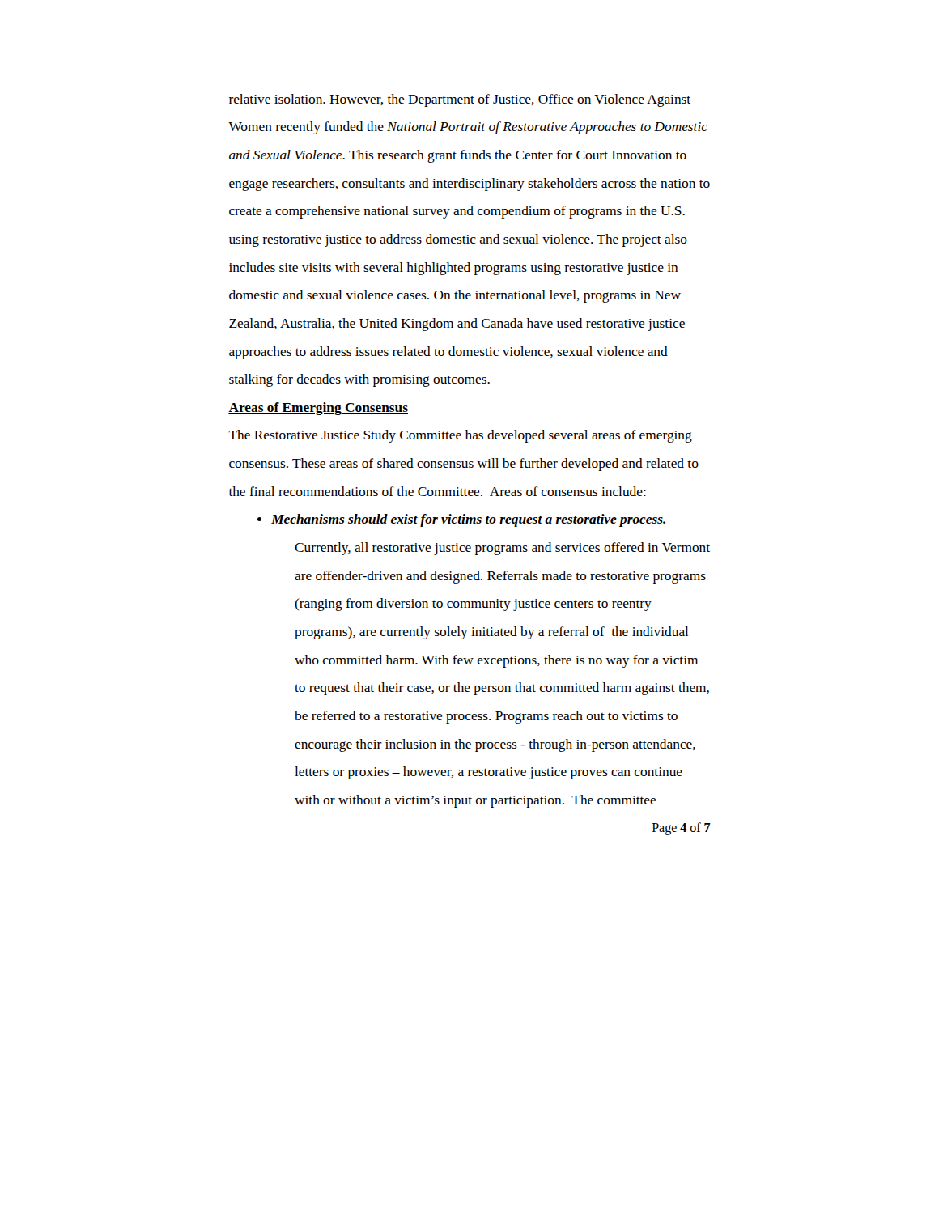relative isolation. However, the Department of Justice, Office on Violence Against Women recently funded the National Portrait of Restorative Approaches to Domestic and Sexual Violence. This research grant funds the Center for Court Innovation to engage researchers, consultants and interdisciplinary stakeholders across the nation to create a comprehensive national survey and compendium of programs in the U.S. using restorative justice to address domestic and sexual violence. The project also includes site visits with several highlighted programs using restorative justice in domestic and sexual violence cases. On the international level, programs in New Zealand, Australia, the United Kingdom and Canada have used restorative justice approaches to address issues related to domestic violence, sexual violence and stalking for decades with promising outcomes.
Areas of Emerging Consensus
The Restorative Justice Study Committee has developed several areas of emerging consensus. These areas of shared consensus will be further developed and related to the final recommendations of the Committee. Areas of consensus include:
Mechanisms should exist for victims to request a restorative process.
Currently, all restorative justice programs and services offered in Vermont are offender-driven and designed. Referrals made to restorative programs (ranging from diversion to community justice centers to reentry programs), are currently solely initiated by a referral of the individual who committed harm. With few exceptions, there is no way for a victim to request that their case, or the person that committed harm against them, be referred to a restorative process. Programs reach out to victims to encourage their inclusion in the process - through in-person attendance, letters or proxies – however, a restorative justice proves can continue with or without a victim’s input or participation. The committee
Page 4 of 7